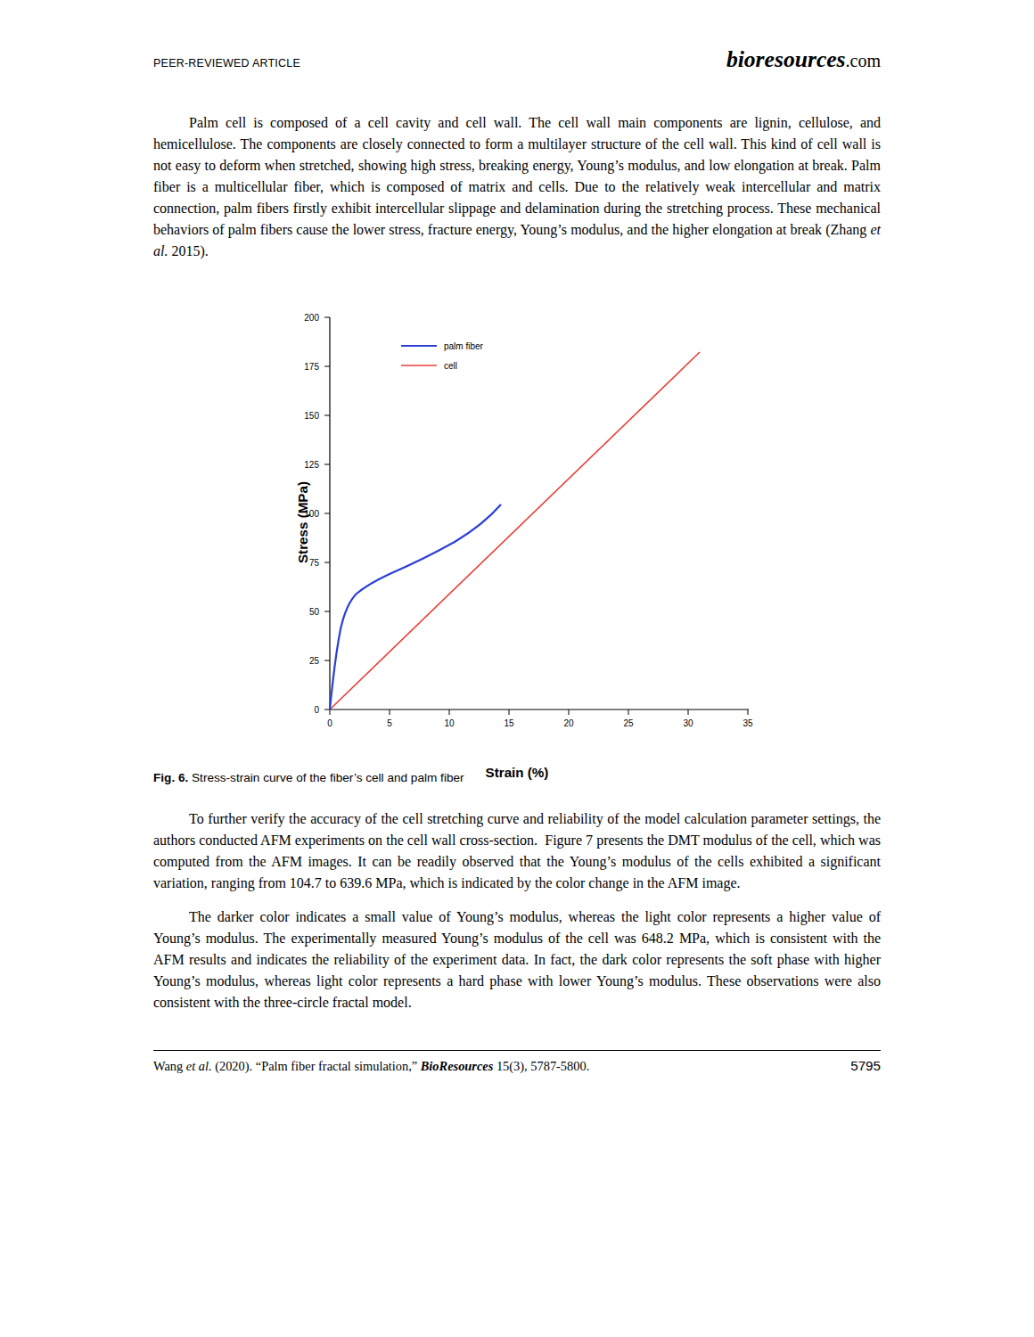PEER-REVIEWED ARTICLE
bioresources.com
Palm cell is composed of a cell cavity and cell wall. The cell wall main components are lignin, cellulose, and hemicellulose. The components are closely connected to form a multilayer structure of the cell wall. This kind of cell wall is not easy to deform when stretched, showing high stress, breaking energy, Young’s modulus, and low elongation at break. Palm fiber is a multicellular fiber, which is composed of matrix and cells. Due to the relatively weak intercellular and matrix connection, palm fibers firstly exhibit intercellular slippage and delamination during the stretching process. These mechanical behaviors of palm fibers cause the lower stress, fracture energy, Young’s modulus, and the higher elongation at break (Zhang et al. 2015).
Stress (MPa) 0 25 50 75 100 125 150 175 200 0 5 10 15 20 25 30 35 palm fiber cell
Strain (%)
Fig. 6. Stress-strain curve of the fiber’s cell and palm fiber
To further verify the accuracy of the cell stretching curve and reliability of the model calculation parameter settings, the authors conducted AFM experiments on the cell wall cross-section. Figure 7 presents the DMT modulus of the cell, which was computed from the AFM images. It can be readily observed that the Young’s modulus of the cells exhibited a significant variation, ranging from 104.7 to 639.6 MPa, which is indicated by the color change in the AFM image.
The darker color indicates a small value of Young’s modulus, whereas the light color represents a higher value of Young’s modulus. The experimentally measured Young’s modulus of the cell was 648.2 MPa, which is consistent with the AFM results and indicates the reliability of the experiment data. In fact, the dark color represents the soft phase with higher Young’s modulus, whereas light color represents a hard phase with lower Young’s modulus. These observations were also consistent with the three-circle fractal model.
Wang et al. (2020). “Palm fiber fractal simulation,” BioResources 15(3), 5787-5800.
5795